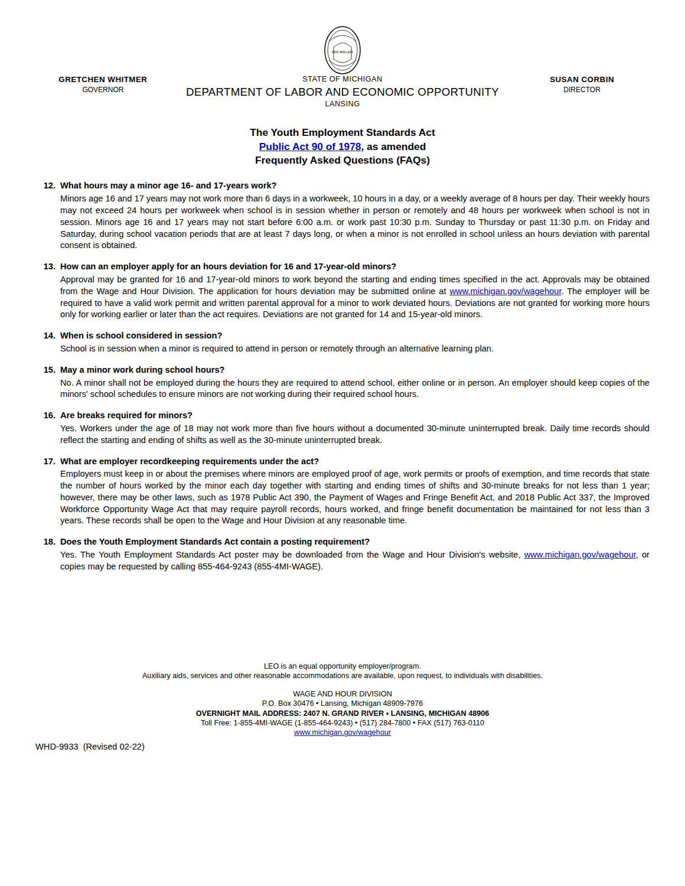MICHIGAN
| GRETCHEN WHITMER GOVERNOR | STATE OF MICHIGAN DEPARTMENT OF LABOR AND ECONOMIC OPPORTUNITY LANSING | SUSAN CORBIN DIRECTOR |
The Youth Employment Standards Act Public Act 90 of 1978, as amended Frequently Asked Questions (FAQs)
12.
What hours may a minor age 16- and 17-years work?
Minors age 16 and 17 years may not work more than 6 days in a workweek, 10 hours in a day, or a weekly average of 8 hours per day. Their weekly hours may not exceed 24 hours per workweek when school is in session whether in person or remotely and 48 hours per workweek when school is not in session. Minors age 16 and 17 years may not start before 6:00 a.m. or work past 10:30 p.m. Sunday to Thursday or past 11:30 p.m. on Friday and Saturday, during school vacation periods that are at least 7 days long, or when a minor is not enrolled in school unless an hours deviation with parental consent is obtained.
13.
How can an employer apply for an hours deviation for 16 and 17-year-old minors?
Approval may be granted for 16 and 17-year-old minors to work beyond the starting and ending times specified in the act. Approvals may be obtained from the Wage and Hour Division. The application for hours deviation may be submitted online at www.michigan.gov/wagehour. The employer will be required to have a valid work permit and written parental approval for a minor to work deviated hours. Deviations are not granted for working more hours only for working earlier or later than the act requires. Deviations are not granted for 14 and 15-year-old minors.
14.
When is school considered in session?
School is in session when a minor is required to attend in person or remotely through an alternative learning plan.
15.
May a minor work during school hours?
No. A minor shall not be employed during the hours they are required to attend school, either online or in person. An employer should keep copies of the minors' school schedules to ensure minors are not working during their required school hours.
16.
Are breaks required for minors?
Yes. Workers under the age of 18 may not work more than five hours without a documented 30-minute uninterrupted break. Daily time records should reflect the starting and ending of shifts as well as the 30-minute uninterrupted break.
17.
What are employer recordkeeping requirements under the act?
Employers must keep in or about the premises where minors are employed proof of age, work permits or proofs of exemption, and time records that state the number of hours worked by the minor each day together with starting and ending times of shifts and 30-minute breaks for not less than 1 year; however, there may be other laws, such as 1978 Public Act 390, the Payment of Wages and Fringe Benefit Act, and 2018 Public Act 337, the Improved Workforce Opportunity Wage Act that may require payroll records, hours worked, and fringe benefit documentation be maintained for not less than 3 years. These records shall be open to the Wage and Hour Division at any reasonable time.
18.
Does the Youth Employment Standards Act contain a posting requirement?
Yes. The Youth Employment Standards Act poster may be downloaded from the Wage and Hour Division's website, www.michigan.gov/wagehour, or copies may be requested by calling 855-464-9243 (855-4MI-WAGE).
LEO is an equal opportunity employer/program.
Auxiliary aids, services and other reasonable accommodations are available, upon request, to individuals with disabilities.
WAGE AND HOUR DIVISION
P.O. Box 30476 • Lansing, Michigan 48909-7976
OVERNIGHT MAIL ADDRESS: 2407 N. GRAND RIVER • LANSING, MICHIGAN 48906
Toll Free: 1-855-4MI-WAGE (1-855-464-9243) • (517) 284-7800 • FAX (517) 763-0110
www.michigan.gov/wagehour
WHD-9933 (Revised 02-22)